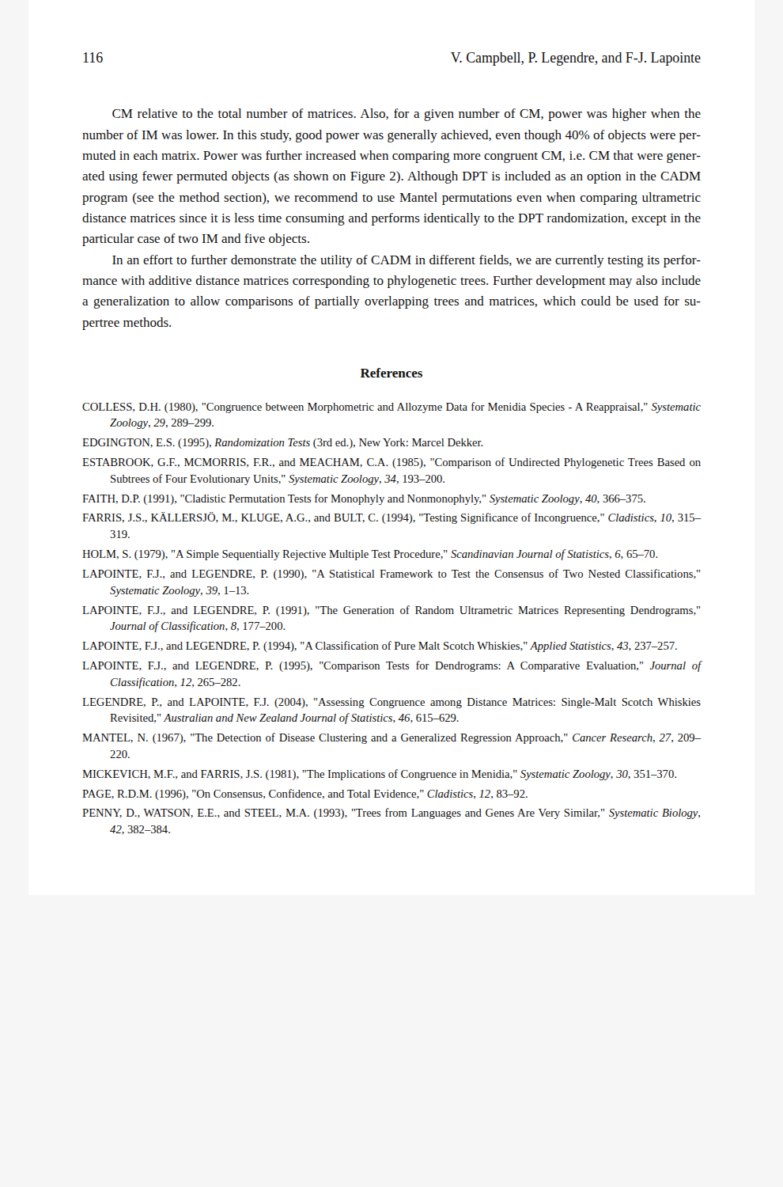116 V. Campbell, P. Legendre, and F-J. Lapointe
CM relative to the total number of matrices. Also, for a given number of CM, power was higher when the number of IM was lower. In this study, good power was generally achieved, even though 40% of objects were permuted in each matrix. Power was further increased when comparing more congruent CM, i.e. CM that were generated using fewer permuted objects (as shown on Figure 2). Although DPT is included as an option in the CADM program (see the method section), we recommend to use Mantel permutations even when comparing ultrametric distance matrices since it is less time consuming and performs identically to the DPT randomization, except in the particular case of two IM and five objects.
In an effort to further demonstrate the utility of CADM in different fields, we are currently testing its performance with additive distance matrices corresponding to phylogenetic trees. Further development may also include a generalization to allow comparisons of partially overlapping trees and matrices, which could be used for supertree methods.
References
COLLESS, D.H. (1980), "Congruence between Morphometric and Allozyme Data for Menidia Species - A Reappraisal," Systematic Zoology, 29, 289–299.
EDGINGTON, E.S. (1995), Randomization Tests (3rd ed.), New York: Marcel Dekker.
ESTABROOK, G.F., MCMORRIS, F.R., and MEACHAM, C.A. (1985), "Comparison of Undirected Phylogenetic Trees Based on Subtrees of Four Evolutionary Units," Systematic Zoology, 34, 193–200.
FAITH, D.P. (1991), "Cladistic Permutation Tests for Monophyly and Nonmonophyly," Systematic Zoology, 40, 366–375.
FARRIS, J.S., KÄLLERSJÖ, M., KLUGE, A.G., and BULT, C. (1994), "Testing Significance of Incongruence," Cladistics, 10, 315–319.
HOLM, S. (1979), "A Simple Sequentially Rejective Multiple Test Procedure," Scandinavian Journal of Statistics, 6, 65–70.
LAPOINTE, F.J., and LEGENDRE, P. (1990), "A Statistical Framework to Test the Consensus of Two Nested Classifications," Systematic Zoology, 39, 1–13.
LAPOINTE, F.J., and LEGENDRE, P. (1991), "The Generation of Random Ultrametric Matrices Representing Dendrograms," Journal of Classification, 8, 177–200.
LAPOINTE, F.J., and LEGENDRE, P. (1994), "A Classification of Pure Malt Scotch Whiskies," Applied Statistics, 43, 237–257.
LAPOINTE, F.J., and LEGENDRE, P. (1995), "Comparison Tests for Dendrograms: A Comparative Evaluation," Journal of Classification, 12, 265–282.
LEGENDRE, P., and LAPOINTE, F.J. (2004), "Assessing Congruence among Distance Matrices: Single-Malt Scotch Whiskies Revisited," Australian and New Zealand Journal of Statistics, 46, 615–629.
MANTEL, N. (1967), "The Detection of Disease Clustering and a Generalized Regression Approach," Cancer Research, 27, 209–220.
MICKEVICH, M.F., and FARRIS, J.S. (1981), "The Implications of Congruence in Menidia," Systematic Zoology, 30, 351–370.
PAGE, R.D.M. (1996), "On Consensus, Confidence, and Total Evidence," Cladistics, 12, 83–92.
PENNY, D., WATSON, E.E., and STEEL, M.A. (1993), "Trees from Languages and Genes Are Very Similar," Systematic Biology, 42, 382–384.